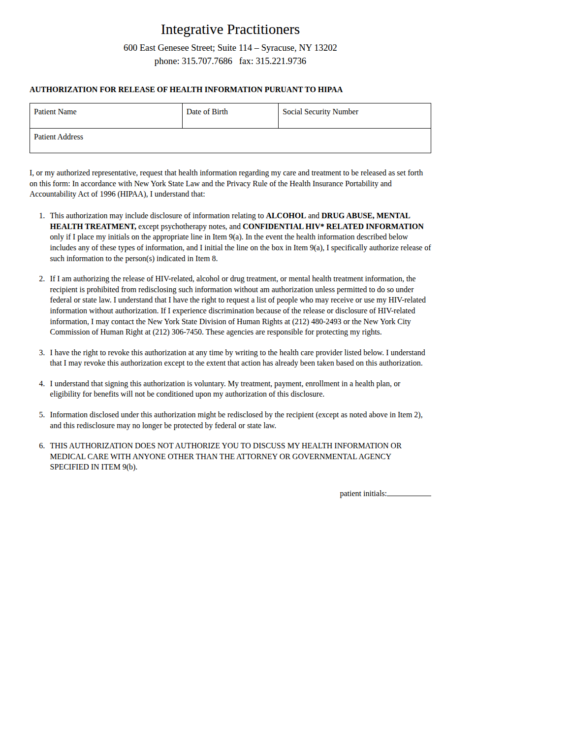Integrative Practitioners
600 East Genesee Street; Suite 114 – Syracuse, NY 13202
phone: 315.707.7686 fax: 315.221.9736
AUTHORIZATION FOR RELEASE OF HEALTH INFORMATION PURUANT TO HIPAA
| Patient Name | Date of Birth | Social Security Number |
| Patient Address |
I, or my authorized representative, request that health information regarding my care and treatment to be released as set forth on this form: In accordance with New York State Law and the Privacy Rule of the Health Insurance Portability and Accountability Act of 1996 (HIPAA), I understand that:
This authorization may include disclosure of information relating to ALCOHOL and DRUG ABUSE, MENTAL HEALTH TREATMENT, except psychotherapy notes, and CONFIDENTIAL HIV* RELATED INFORMATION only if I place my initials on the appropriate line in Item 9(a). In the event the health information described below includes any of these types of information, and I initial the line on the box in Item 9(a), I specifically authorize release of such information to the person(s) indicated in Item 8.
If I am authorizing the release of HIV-related, alcohol or drug treatment, or mental health treatment information, the recipient is prohibited from redisclosing such information without am authorization unless permitted to do so under federal or state law. I understand that I have the right to request a list of people who may receive or use my HIV-related information without authorization. If I experience discrimination because of the release or disclosure of HIV-related information, I may contact the New York State Division of Human Rights at (212) 480-2493 or the New York City Commission of Human Right at (212) 306-7450. These agencies are responsible for protecting my rights.
I have the right to revoke this authorization at any time by writing to the health care provider listed below. I understand that I may revoke this authorization except to the extent that action has already been taken based on this authorization.
I understand that signing this authorization is voluntary. My treatment, payment, enrollment in a health plan, or eligibility for benefits will not be conditioned upon my authorization of this disclosure.
Information disclosed under this authorization might be redisclosed by the recipient (except as noted above in Item 2), and this redisclosure may no longer be protected by federal or state law.
THIS AUTHORIZATION DOES NOT AUTHORIZE YOU TO DISCUSS MY HEALTH INFORMATION OR MEDICAL CARE WITH ANYONE OTHER THAN THE ATTORNEY OR GOVERNMENTAL AGENCY SPECIFIED IN ITEM 9(b).
patient initials: